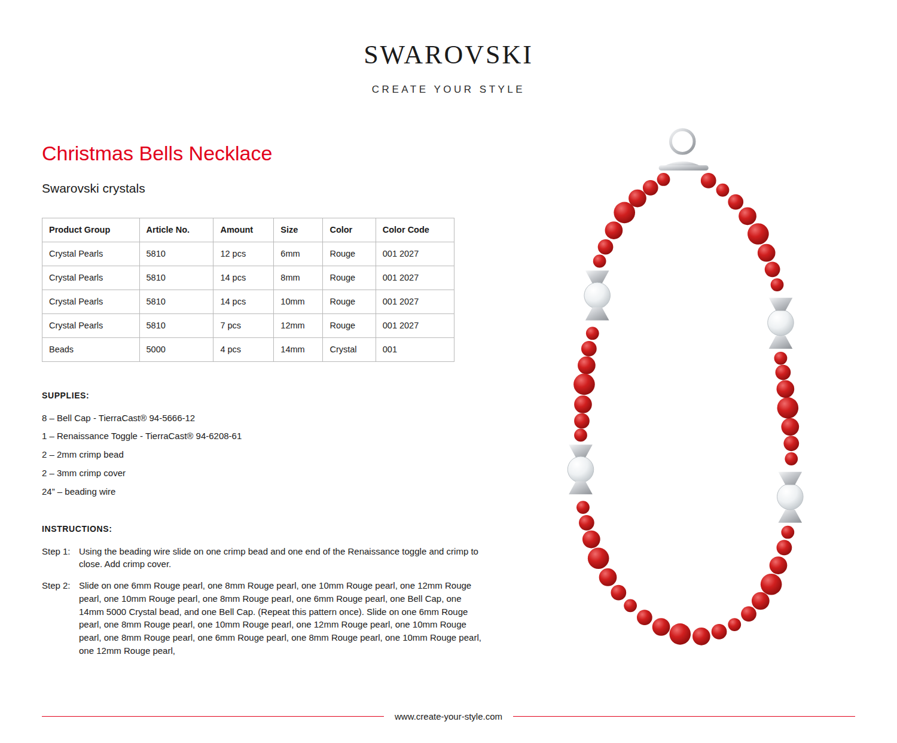SWAROVSKI
CREATE YOUR STYLE
Christmas Bells Necklace
Swarovski crystals
| Product Group | Article No. | Amount | Size | Color | Color Code |
| --- | --- | --- | --- | --- | --- |
| Crystal Pearls | 5810 | 12 pcs | 6mm | Rouge | 001 2027 |
| Crystal Pearls | 5810 | 14 pcs | 8mm | Rouge | 001 2027 |
| Crystal Pearls | 5810 | 14 pcs | 10mm | Rouge | 001 2027 |
| Crystal Pearls | 5810 | 7 pcs | 12mm | Rouge | 001 2027 |
| Beads | 5000 | 4 pcs | 14mm | Crystal | 001 |
SUPPLIES:
8 – Bell Cap - TierraCast® 94-5666-12
1 – Renaissance Toggle - TierraCast® 94-6208-61
2 – 2mm crimp bead
2 – 3mm crimp cover
24” – beading wire
INSTRUCTIONS:
Step 1: Using the beading wire slide on one crimp bead and one end of the Renaissance toggle and crimp to close. Add crimp cover.
Step 2: Slide on one 6mm Rouge pearl, one 8mm Rouge pearl, one 10mm Rouge pearl, one 12mm Rouge pearl, one 10mm Rouge pearl, one 8mm Rouge pearl, one 6mm Rouge pearl, one Bell Cap, one 14mm 5000 Crystal bead, and one Bell Cap. (Repeat this pattern once). Slide on one 6mm Rouge pearl, one 8mm Rouge pearl, one 10mm Rouge pearl, one 12mm Rouge pearl, one 10mm Rouge pearl, one 8mm Rouge pearl, one 6mm Rouge pearl, one 8mm Rouge pearl, one 10mm Rouge pearl, one 12mm Rouge pearl,
www.create-your-style.com